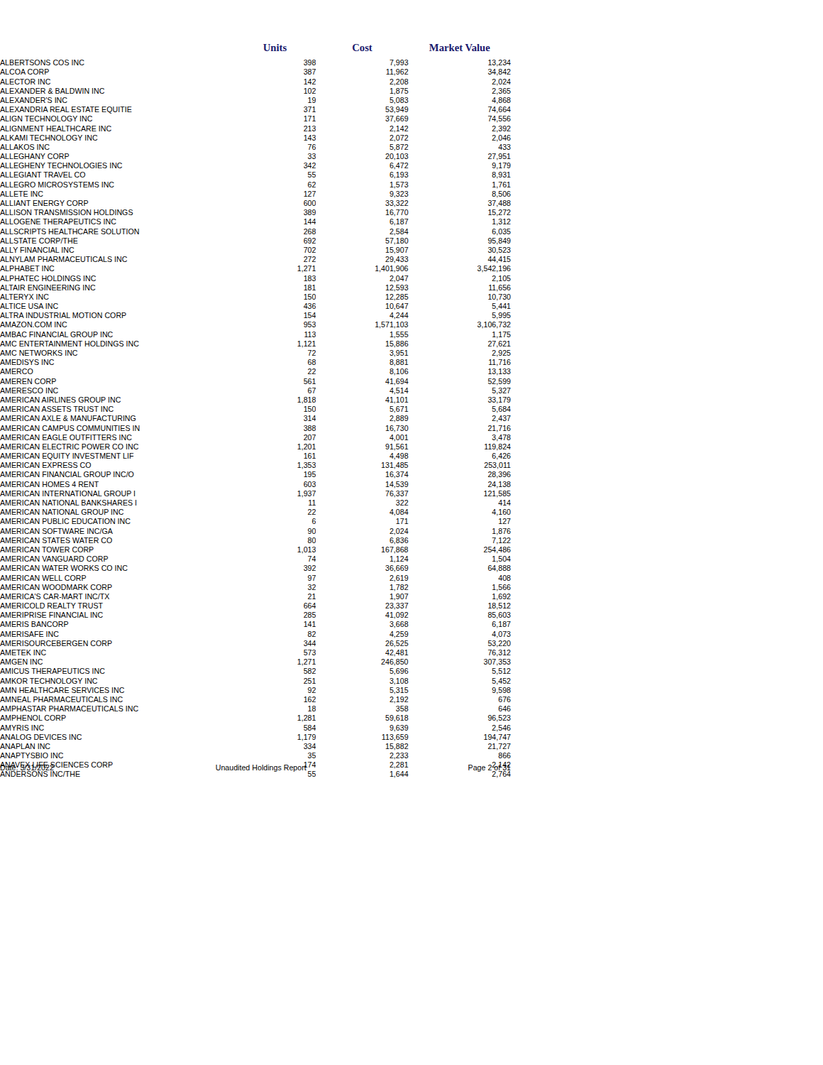| | Units | Cost | Market Value |
| --- | --- | --- | --- |
| ALBERTSONS COS INC | 398 | 7,993 | 13,234 |
| ALCOA CORP | 387 | 11,962 | 34,842 |
| ALECTOR INC | 142 | 2,208 | 2,024 |
| ALEXANDER & BALDWIN INC | 102 | 1,875 | 2,365 |
| ALEXANDER'S INC | 19 | 5,083 | 4,868 |
| ALEXANDRIA REAL ESTATE EQUITIE | 371 | 53,949 | 74,664 |
| ALIGN TECHNOLOGY INC | 171 | 37,669 | 74,556 |
| ALIGNMENT HEALTHCARE INC | 213 | 2,142 | 2,392 |
| ALKAMI TECHNOLOGY INC | 143 | 2,072 | 2,046 |
| ALLAKOS INC | 76 | 5,872 | 433 |
| ALLEGHANY CORP | 33 | 20,103 | 27,951 |
| ALLEGHENY TECHNOLOGIES INC | 342 | 6,472 | 9,179 |
| ALLEGIANT TRAVEL CO | 55 | 6,193 | 8,931 |
| ALLEGRO MICROSYSTEMS INC | 62 | 1,573 | 1,761 |
| ALLETE INC | 127 | 9,323 | 8,506 |
| ALLIANT ENERGY CORP | 600 | 33,322 | 37,488 |
| ALLISON TRANSMISSION HOLDINGS | 389 | 16,770 | 15,272 |
| ALLOGENE THERAPEUTICS INC | 144 | 6,187 | 1,312 |
| ALLSCRIPTS HEALTHCARE SOLUTION | 268 | 2,584 | 6,035 |
| ALLSTATE CORP/THE | 692 | 57,180 | 95,849 |
| ALLY FINANCIAL INC | 702 | 15,907 | 30,523 |
| ALNYLAM PHARMACEUTICALS INC | 272 | 29,433 | 44,415 |
| ALPHABET INC | 1,271 | 1,401,906 | 3,542,196 |
| ALPHATEC HOLDINGS INC | 183 | 2,047 | 2,105 |
| ALTAIR ENGINEERING INC | 181 | 12,593 | 11,656 |
| ALTERYX INC | 150 | 12,285 | 10,730 |
| ALTICE USA INC | 436 | 10,647 | 5,441 |
| ALTRA INDUSTRIAL MOTION CORP | 154 | 4,244 | 5,995 |
| AMAZON.COM INC | 953 | 1,571,103 | 3,106,732 |
| AMBAC FINANCIAL GROUP INC | 113 | 1,555 | 1,175 |
| AMC ENTERTAINMENT HOLDINGS INC | 1,121 | 15,886 | 27,621 |
| AMC NETWORKS INC | 72 | 3,951 | 2,925 |
| AMEDISYS INC | 68 | 8,881 | 11,716 |
| AMERCO | 22 | 8,106 | 13,133 |
| AMEREN CORP | 561 | 41,694 | 52,599 |
| AMERESCO INC | 67 | 4,514 | 5,327 |
| AMERICAN AIRLINES GROUP INC | 1,818 | 41,101 | 33,179 |
| AMERICAN ASSETS TRUST INC | 150 | 5,671 | 5,684 |
| AMERICAN AXLE & MANUFACTURING | 314 | 2,889 | 2,437 |
| AMERICAN CAMPUS COMMUNITIES IN | 388 | 16,730 | 21,716 |
| AMERICAN EAGLE OUTFITTERS INC | 207 | 4,001 | 3,478 |
| AMERICAN ELECTRIC POWER CO INC | 1,201 | 91,561 | 119,824 |
| AMERICAN EQUITY INVESTMENT LIF | 161 | 4,498 | 6,426 |
| AMERICAN EXPRESS CO | 1,353 | 131,485 | 253,011 |
| AMERICAN FINANCIAL GROUP INC/O | 195 | 16,374 | 28,396 |
| AMERICAN HOMES 4 RENT | 603 | 14,539 | 24,138 |
| AMERICAN INTERNATIONAL GROUP I | 1,937 | 76,337 | 121,585 |
| AMERICAN NATIONAL BANKSHARES I | 11 | 322 | 414 |
| AMERICAN NATIONAL GROUP INC | 22 | 4,084 | 4,160 |
| AMERICAN PUBLIC EDUCATION INC | 6 | 171 | 127 |
| AMERICAN SOFTWARE INC/GA | 90 | 2,024 | 1,876 |
| AMERICAN STATES WATER CO | 80 | 6,836 | 7,122 |
| AMERICAN TOWER CORP | 1,013 | 167,868 | 254,486 |
| AMERICAN VANGUARD CORP | 74 | 1,124 | 1,504 |
| AMERICAN WATER WORKS CO INC | 392 | 36,669 | 64,888 |
| AMERICAN WELL CORP | 97 | 2,619 | 408 |
| AMERICAN WOODMARK CORP | 32 | 1,782 | 1,566 |
| AMERICA'S CAR-MART INC/TX | 21 | 1,907 | 1,692 |
| AMERICOLD REALTY TRUST | 664 | 23,337 | 18,512 |
| AMERIPRISE FINANCIAL INC | 285 | 41,092 | 85,603 |
| AMERIS BANCORP | 141 | 3,668 | 6,187 |
| AMERISAFE INC | 82 | 4,259 | 4,073 |
| AMERISOURCEBERGEN CORP | 344 | 26,525 | 53,220 |
| AMETEK INC | 573 | 42,481 | 76,312 |
| AMGEN INC | 1,271 | 246,850 | 307,353 |
| AMICUS THERAPEUTICS INC | 582 | 5,696 | 5,512 |
| AMKOR TECHNOLOGY INC | 251 | 3,108 | 5,452 |
| AMN HEALTHCARE SERVICES INC | 92 | 5,315 | 9,598 |
| AMNEAL PHARMACEUTICALS INC | 162 | 2,192 | 676 |
| AMPHASTAR PHARMACEUTICALS INC | 18 | 358 | 646 |
| AMPHENOL CORP | 1,281 | 59,618 | 96,523 |
| AMYRIS INC | 584 | 9,639 | 2,546 |
| ANALOG DEVICES INC | 1,179 | 113,659 | 194,747 |
| ANAPLAN INC | 334 | 15,882 | 21,727 |
| ANAPTYSBIO INC | 35 | 2,233 | 866 |
| ANAVEX LIFE SCIENCES CORP | 174 | 2,281 | 2,142 |
| ANDERSONS INC/THE | 55 | 1,644 | 2,764 |
Date: 3/31/2022 Unaudited Holdings Report Page 2 of 31